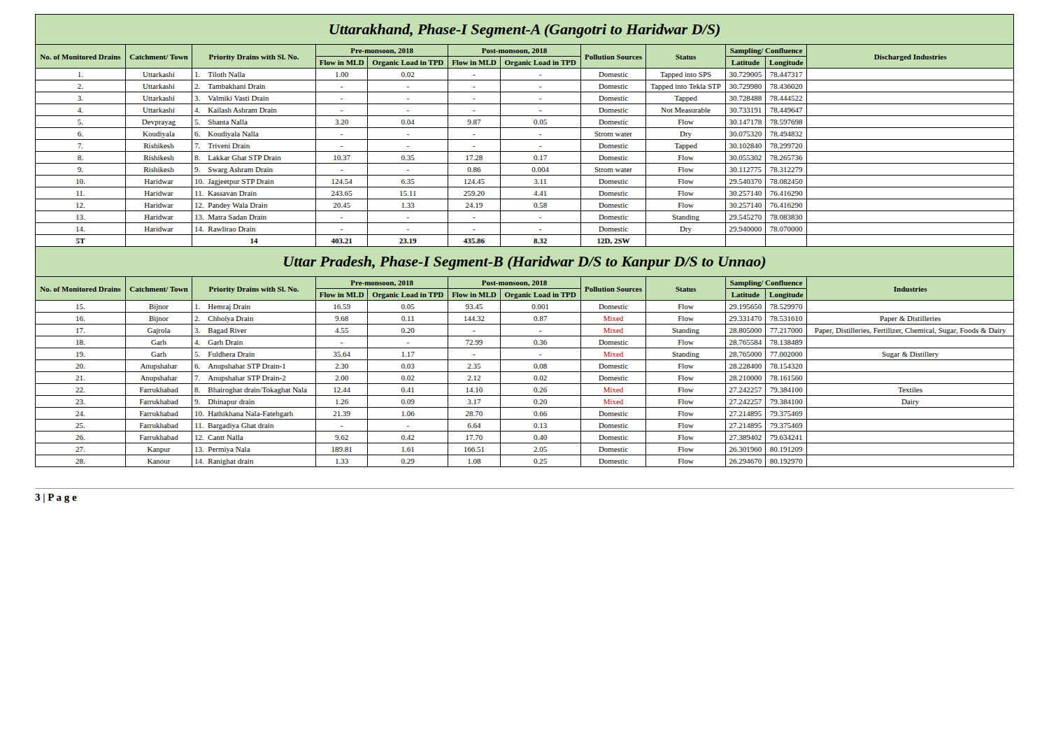| Uttarakhand, Phase-I Segment-A (Gangotri to Haridwar D/S) |
| No. of Monitored Drains | Catchment/ Town | Priority Drains with Sl. No. | Pre-monsoon, 2018 | Post-monsoon, 2018 | Pollution Sources | Status | Sampling/ Confluence | Discharged Industries |
| Flow in MLD | Organic Load in TPD | Flow in MLD | Organic Load in TPD | Latitude | Longitude |
| 1. | Uttarkashi | 1. Tiloth Nalla | 1.00 | 0.02 | - | - | Domestic | Tapped into SPS | 30.729005 | 78.447317 | |
| 2. | Uttarkashi | 2. Tambakhani Drain | - | - | - | - | Domestic | Tapped into Tekla STP | 30.729980 | 78.436020 | |
| 3. | Uttarkashi | 3. Valmiki Vasti Drain | - | - | - | - | Domestic | Tapped | 30.728488 | 78.444522 | |
| 4. | Uttarkashi | 4. Kailash Ashram Drain | - | - | - | - | Domestic | Not Measurable | 30.733191 | 78.449647 | |
| 5. | Devprayag | 5. Shanta Nalla | 3.20 | 0.04 | 9.87 | 0.05 | Domestic | Flow | 30.147178 | 78.597698 | |
| 6. | Koudiyala | 6. Koudiyala Nalla | - | - | - | - | Strom water | Dry | 30.075320 | 78.494832 | |
| 7. | Rishikesh | 7. Triveni Drain | - | - | - | - | Domestic | Tapped | 30.102840 | 78.299720 | |
| 8. | Rishikesh | 8. Lakkar Ghat STP Drain | 10.37 | 0.35 | 17.28 | 0.17 | Domestic | Flow | 30.055302 | 78.265736 | |
| 9. | Rishikesh | 9. Swarg Ashram Drain | - | - | 0.86 | 0.004 | Strom water | Flow | 30.112775 | 78.312279 | |
| 10. | Haridwar | 10. Jagjeetpur STP Drain | 124.54 | 6.35 | 124.45 | 3.11 | Domestic | Flow | 29.540370 | 78.082450 | |
| 11. | Haridwar | 11. Kassavan Drain | 243.65 | 15.11 | 259.20 | 4.41 | Domestic | Flow | 30.257140 | 76.416290 | |
| 12. | Haridwar | 12. Pandey Wala Drain | 20.45 | 1.33 | 24.19 | 0.58 | Domestic | Flow | 30.257140 | 76.416290 | |
| 13. | Haridwar | 13. Matra Sadan Drain | - | - | - | - | Domestic | Standing | 29.545270 | 78.083830 | |
| 14. | Haridwar | 14. Rawlirao Drain | - | - | - | - | Domestic | Dry | 29.940000 | 78.070000 | |
| 5T | | 14 | 403.21 | 23.19 | 435.86 | 8.32 | 12D, 2SW | | | | |
| Uttar Pradesh, Phase-I Segment-B (Haridwar D/S to Kanpur D/S to Unnao) |
| No. of Monitored Drains | Catchment/ Town | Priority Drains with Sl. No. | Pre-monsoon, 2018 | Post-monsoon, 2018 | Pollution Sources | Status | Sampling/ Confluence | Industries |
| Flow in MLD | Organic Load in TPD | Flow in MLD | Organic Load in TPD | Latitude | Longitude |
| 15. | Bijnor | 1. Hemraj Drain | 16.59 | 0.05 | 93.45 | 0.001 | Domestic | Flow | 29.195650 | 78.529970 | |
| 16. | Bijnor | 2. Chhoiya Drain | 9.68 | 0.11 | 144.32 | 0.87 | Mixed | Flow | 29.331470 | 78.531610 | Paper & Distilleries |
| 17. | Gajrola | 3. Bagad River | 4.55 | 0.20 | - | - | Mixed | Standing | 28.805000 | 77.217000 | Paper, Distilleries, Fertilizer, Chemical, Sugar, Foods & Dairy |
| 18. | Garh | 4. Garh Drain | - | - | 72.99 | 0.36 | Domestic | Flow | 28.765584 | 78.138489 | |
| 19. | Garh | 5. Fuldhera Drain | 35.64 | 1.17 | - | - | Mixed | Standing | 28.765000 | 77.002000 | Sugar & Distillery |
| 20. | Anupshahar | 6. Anupshahar STP Drain-1 | 2.30 | 0.03 | 2.35 | 0.08 | Domestic | Flow | 28.228400 | 78.154320 | |
| 21. | Anupshahar | 7. Anupshahar STP Drain-2 | 2.00 | 0.02 | 2.12 | 0.02 | Domestic | Flow | 28.210000 | 78.161560 | |
| 22. | Farrukhabad | 8. Bhairoghat drain/Tokaghat Nala | 12.44 | 0.41 | 14.10 | 0.26 | Mixed | Flow | 27.242257 | 79.384100 | Textiles |
| 23. | Farrukhabad | 9. Dhinapur drain | 1.26 | 0.09 | 3.17 | 0.20 | Mixed | Flow | 27.242257 | 79.384100 | Dairy |
| 24. | Farrukhabad | 10. Hathikhana Nala-Fatehgarh | 21.39 | 1.06 | 28.70 | 0.66 | Domestic | Flow | 27.214895 | 79.375469 | |
| 25. | Farrukhabad | 11. Bargadiya Ghat drain | - | - | 6.64 | 0.13 | Domestic | Flow | 27.214895 | 79.375469 | |
| 26. | Farrukhabad | 12. Cantt Nalla | 9.62 | 0.42 | 17.70 | 0.40 | Domestic | Flow | 27.389402 | 79.634241 | |
| 27. | Kanpur | 13. Permiya Nala | 189.81 | 1.61 | 166.51 | 2.05 | Domestic | Flow | 26.301960 | 80.191209 | |
| 28. | Kanour | 14. Ranighat drain | 1.33 | 0.29 | 1.08 | 0.25 | Domestic | Flow | 26.294670 | 80.192970 | |
3 | P a g e